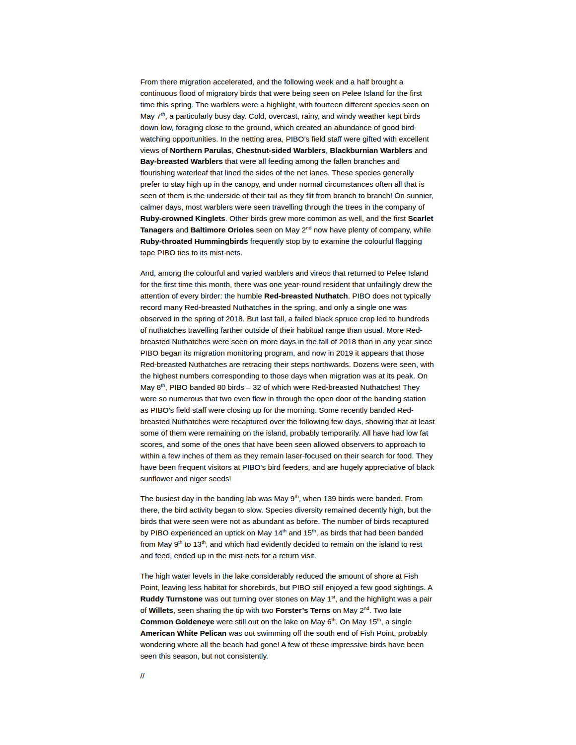From there migration accelerated, and the following week and a half brought a continuous flood of migratory birds that were being seen on Pelee Island for the first time this spring. The warblers were a highlight, with fourteen different species seen on May 7th, a particularly busy day. Cold, overcast, rainy, and windy weather kept birds down low, foraging close to the ground, which created an abundance of good bird-watching opportunities. In the netting area, PIBO’s field staff were gifted with excellent views of Northern Parulas, Chestnut-sided Warblers, Blackburnian Warblers and Bay-breasted Warblers that were all feeding among the fallen branches and flourishing waterleaf that lined the sides of the net lanes. These species generally prefer to stay high up in the canopy, and under normal circumstances often all that is seen of them is the underside of their tail as they flit from branch to branch! On sunnier, calmer days, most warblers were seen travelling through the trees in the company of Ruby-crowned Kinglets. Other birds grew more common as well, and the first Scarlet Tanagers and Baltimore Orioles seen on May 2nd now have plenty of company, while Ruby-throated Hummingbirds frequently stop by to examine the colourful flagging tape PIBO ties to its mist-nets.
And, among the colourful and varied warblers and vireos that returned to Pelee Island for the first time this month, there was one year-round resident that unfailingly drew the attention of every birder: the humble Red-breasted Nuthatch. PIBO does not typically record many Red-breasted Nuthatches in the spring, and only a single one was observed in the spring of 2018. But last fall, a failed black spruce crop led to hundreds of nuthatches travelling farther outside of their habitual range than usual. More Red-breasted Nuthatches were seen on more days in the fall of 2018 than in any year since PIBO began its migration monitoring program, and now in 2019 it appears that those Red-breasted Nuthatches are retracing their steps northwards. Dozens were seen, with the highest numbers corresponding to those days when migration was at its peak. On May 8th, PIBO banded 80 birds – 32 of which were Red-breasted Nuthatches! They were so numerous that two even flew in through the open door of the banding station as PIBO’s field staff were closing up for the morning. Some recently banded Red-breasted Nuthatches were recaptured over the following few days, showing that at least some of them were remaining on the island, probably temporarily. All have had low fat scores, and some of the ones that have been seen allowed observers to approach to within a few inches of them as they remain laser-focused on their search for food. They have been frequent visitors at PIBO’s bird feeders, and are hugely appreciative of black sunflower and niger seeds!
The busiest day in the banding lab was May 9th, when 139 birds were banded. From there, the bird activity began to slow. Species diversity remained decently high, but the birds that were seen were not as abundant as before. The number of birds recaptured by PIBO experienced an uptick on May 14th and 15th, as birds that had been banded from May 9th to 13th, and which had evidently decided to remain on the island to rest and feed, ended up in the mist-nets for a return visit.
The high water levels in the lake considerably reduced the amount of shore at Fish Point, leaving less habitat for shorebirds, but PIBO still enjoyed a few good sightings. A Ruddy Turnstone was out turning over stones on May 1st, and the highlight was a pair of Willets, seen sharing the tip with two Forster’s Terns on May 2nd. Two late Common Goldeneye were still out on the lake on May 6th. On May 15th, a single American White Pelican was out swimming off the south end of Fish Point, probably wondering where all the beach had gone! A few of these impressive birds have been seen this season, but not consistently.
//